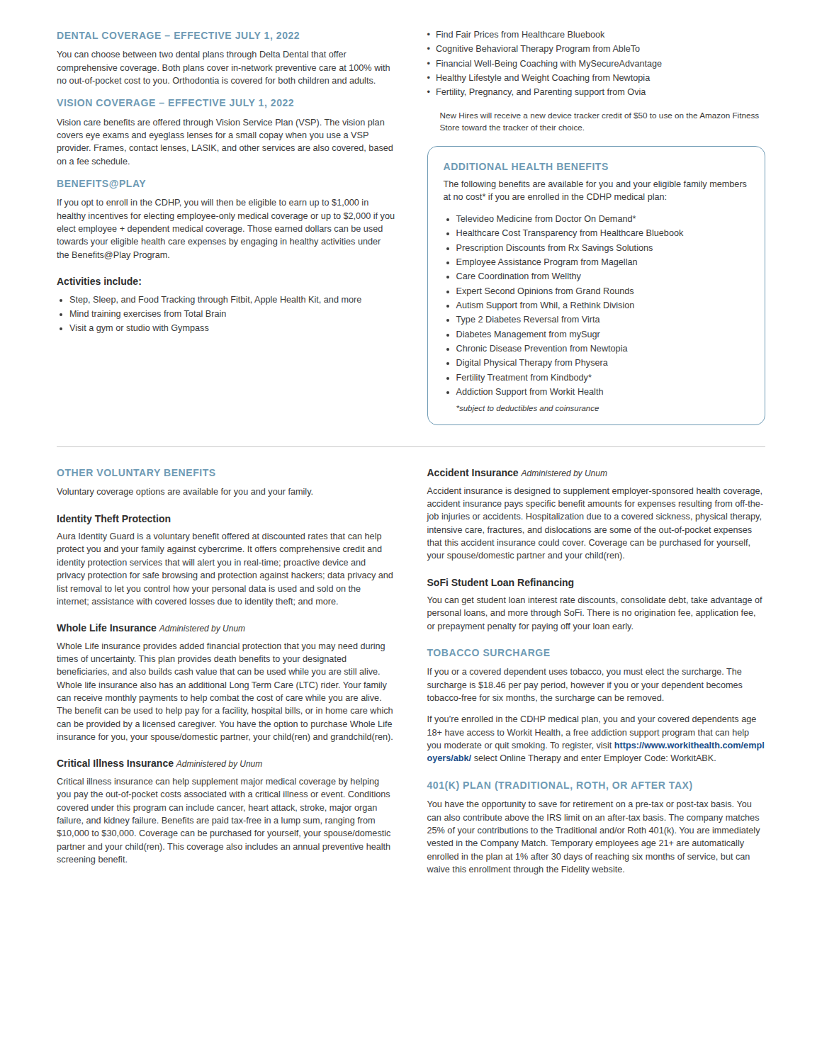DENTAL COVERAGE – EFFECTIVE JULY 1, 2022
You can choose between two dental plans through Delta Dental that offer comprehensive coverage. Both plans cover in-network preventive care at 100% with no out-of-pocket cost to you. Orthodontia is covered for both children and adults.
VISION COVERAGE – EFFECTIVE JULY 1, 2022
Vision care benefits are offered through Vision Service Plan (VSP). The vision plan covers eye exams and eyeglass lenses for a small copay when you use a VSP provider. Frames, contact lenses, LASIK, and other services are also covered, based on a fee schedule.
BENEFITS@PLAY
If you opt to enroll in the CDHP, you will then be eligible to earn up to $1,000 in healthy incentives for electing employee-only medical coverage or up to $2,000 if you elect employee + dependent medical coverage. Those earned dollars can be used towards your eligible health care expenses by engaging in healthy activities under the Benefits@Play Program.
Activities include:
Step, Sleep, and Food Tracking through Fitbit, Apple Health Kit, and more
Mind training exercises from Total Brain
Visit a gym or studio with Gympass
Find Fair Prices from Healthcare Bluebook
Cognitive Behavioral Therapy Program from AbleTo
Financial Well-Being Coaching with MySecureAdvantage
Healthy Lifestyle and Weight Coaching from Newtopia
Fertility, Pregnancy, and Parenting support from Ovia
New Hires will receive a new device tracker credit of $50 to use on the Amazon Fitness Store toward the tracker of their choice.
ADDITIONAL HEALTH BENEFITS
The following benefits are available for you and your eligible family members at no cost* if you are enrolled in the CDHP medical plan:
Televideo Medicine from Doctor On Demand*
Healthcare Cost Transparency from Healthcare Bluebook
Prescription Discounts from Rx Savings Solutions
Employee Assistance Program from Magellan
Care Coordination from Wellthy
Expert Second Opinions from Grand Rounds
Autism Support from Whil, a Rethink Division
Type 2 Diabetes Reversal from Virta
Diabetes Management from mySugr
Chronic Disease Prevention from Newtopia
Digital Physical Therapy from Physera
Fertility Treatment from Kindbody*
Addiction Support from Workit Health
*subject to deductibles and coinsurance
OTHER VOLUNTARY BENEFITS
Voluntary coverage options are available for you and your family.
Identity Theft Protection
Aura Identity Guard is a voluntary benefit offered at discounted rates that can help protect you and your family against cybercrime. It offers comprehensive credit and identity protection services that will alert you in real-time; proactive device and privacy protection for safe browsing and protection against hackers; data privacy and list removal to let you control how your personal data is used and sold on the internet; assistance with covered losses due to identity theft; and more.
Whole Life Insurance Administered by Unum
Whole Life insurance provides added financial protection that you may need during times of uncertainty. This plan provides death benefits to your designated beneficiaries, and also builds cash value that can be used while you are still alive. Whole life insurance also has an additional Long Term Care (LTC) rider. Your family can receive monthly payments to help combat the cost of care while you are alive. The benefit can be used to help pay for a facility, hospital bills, or in home care which can be provided by a licensed caregiver. You have the option to purchase Whole Life insurance for you, your spouse/domestic partner, your child(ren) and grandchild(ren).
Critical Illness Insurance Administered by Unum
Critical illness insurance can help supplement major medical coverage by helping you pay the out-of-pocket costs associated with a critical illness or event. Conditions covered under this program can include cancer, heart attack, stroke, major organ failure, and kidney failure. Benefits are paid tax-free in a lump sum, ranging from $10,000 to $30,000. Coverage can be purchased for yourself, your spouse/domestic partner and your child(ren). This coverage also includes an annual preventive health screening benefit.
Accident Insurance Administered by Unum
Accident insurance is designed to supplement employer-sponsored health coverage, accident insurance pays specific benefit amounts for expenses resulting from off-the-job injuries or accidents. Hospitalization due to a covered sickness, physical therapy, intensive care, fractures, and dislocations are some of the out-of-pocket expenses that this accident insurance could cover. Coverage can be purchased for yourself, your spouse/domestic partner and your child(ren).
SoFi Student Loan Refinancing
You can get student loan interest rate discounts, consolidate debt, take advantage of personal loans, and more through SoFi. There is no origination fee, application fee, or prepayment penalty for paying off your loan early.
TOBACCO SURCHARGE
If you or a covered dependent uses tobacco, you must elect the surcharge. The surcharge is $18.46 per pay period, however if you or your dependent becomes tobacco-free for six months, the surcharge can be removed.
If you’re enrolled in the CDHP medical plan, you and your covered dependents age 18+ have access to Workit Health, a free addiction support program that can help you moderate or quit smoking. To register, visit https://www.workithealth.com/employers/abk/ select Online Therapy and enter Employer Code: WorkitABK.
401(K) PLAN (TRADITIONAL, ROTH, OR AFTER TAX)
You have the opportunity to save for retirement on a pre-tax or post-tax basis. You can also contribute above the IRS limit on an after-tax basis. The company matches 25% of your contributions to the Traditional and/or Roth 401(k). You are immediately vested in the Company Match. Temporary employees age 21+ are automatically enrolled in the plan at 1% after 30 days of reaching six months of service, but can waive this enrollment through the Fidelity website.